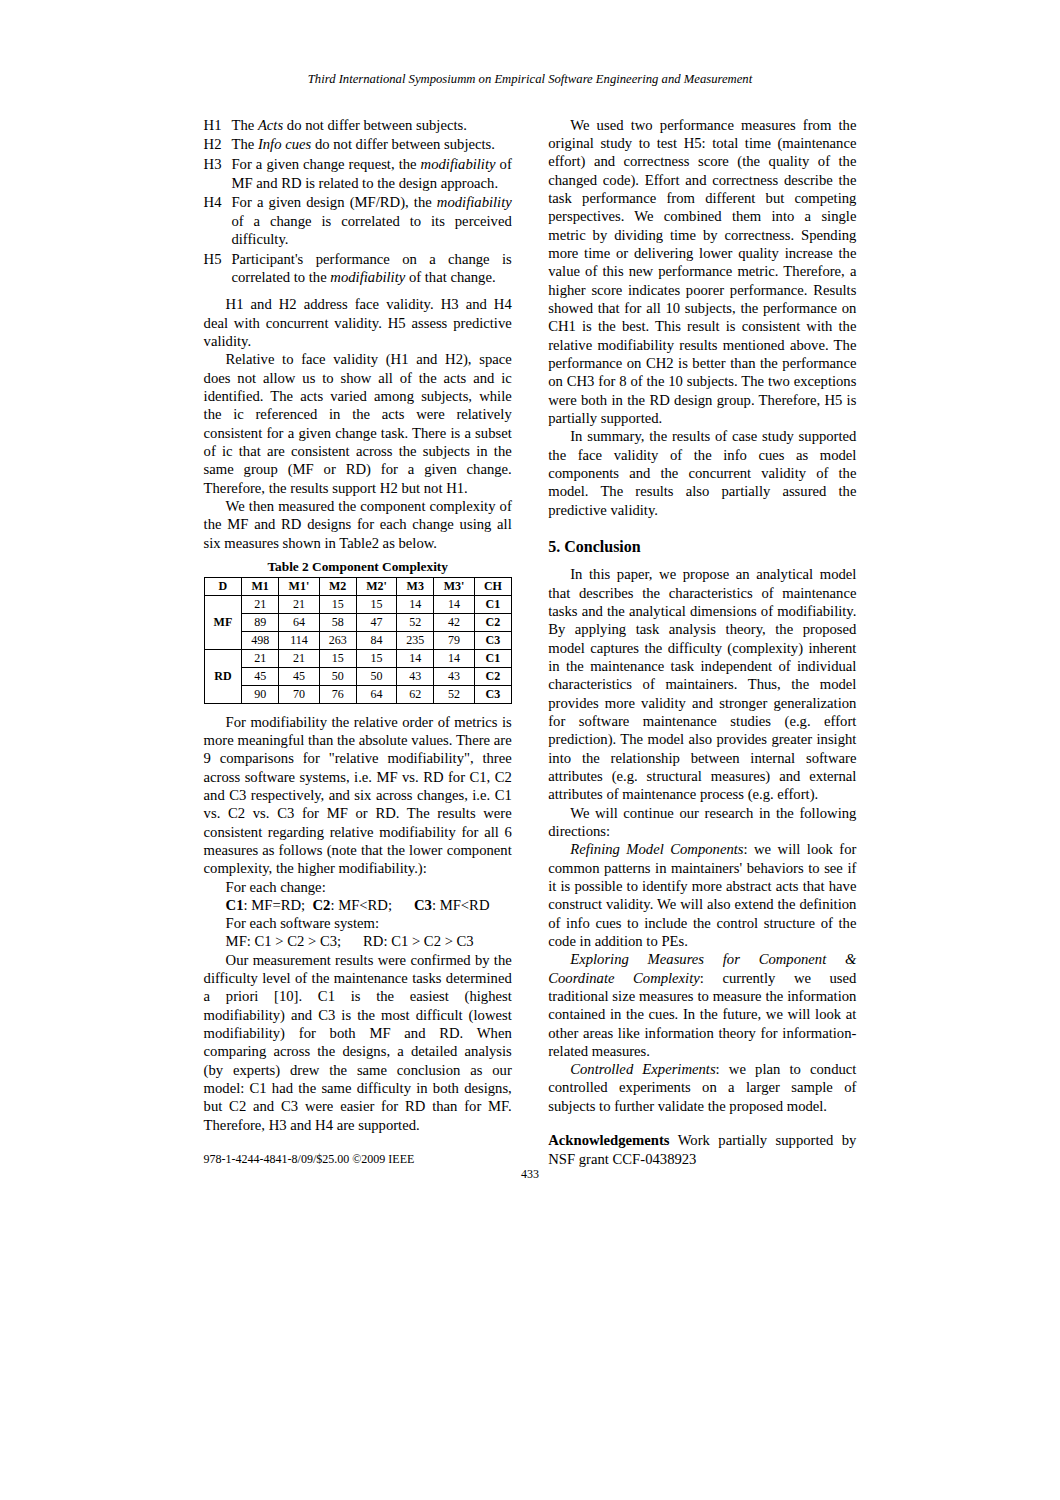Third International Symposiumm on Empirical Software Engineering and Measurement
H1 The Acts do not differ between subjects.
H2 The Info cues do not differ between subjects.
H3 For a given change request, the modifiability of MF and RD is related to the design approach.
H4 For a given design (MF/RD), the modifiability of a change is correlated to its perceived difficulty.
H5 Participant's performance on a change is correlated to the modifiability of that change.
H1 and H2 address face validity. H3 and H4 deal with concurrent validity. H5 assess predictive validity.
Relative to face validity (H1 and H2), space does not allow us to show all of the acts and ic identified. The acts varied among subjects, while the ic referenced in the acts were relatively consistent for a given change task. There is a subset of ic that are consistent across the subjects in the same group (MF or RD) for a given change. Therefore, the results support H2 but not H1.
We then measured the component complexity of the MF and RD designs for each change using all six measures shown in Table2 as below.
Table 2 Component Complexity
| D | M1 | M1' | M2 | M2' | M3 | M3' | CH |
| --- | --- | --- | --- | --- | --- | --- | --- |
| MF | 21 | 21 | 15 | 15 | 14 | 14 | C1 |
| 89 | 64 | 58 | 47 | 52 | 42 | C2 |
| 498 | 114 | 263 | 84 | 235 | 79 | C3 |
| RD | 21 | 21 | 15 | 15 | 14 | 14 | C1 |
| 45 | 45 | 50 | 50 | 43 | 43 | C2 |
| 90 | 70 | 76 | 64 | 62 | 52 | C3 |
For modifiability the relative order of metrics is more meaningful than the absolute values. There are 9 comparisons for "relative modifiability", three across software systems, i.e. MF vs. RD for C1, C2 and C3 respectively, and six across changes, i.e. C1 vs. C2 vs. C3 for MF or RD. The results were consistent regarding relative modifiability for all 6 measures as follows (note that the lower component complexity, the higher modifiability.):
For each change:
C1: MF=RD; C2: MF<RD; C3: MF<RD
For each software system:
MF: C1 > C2 > C3; RD: C1 > C2 > C3
Our measurement results were confirmed by the difficulty level of the maintenance tasks determined a priori [10]. C1 is the easiest (highest modifiability) and C3 is the most difficult (lowest modifiability) for both MF and RD. When comparing across the designs, a detailed analysis (by experts) drew the same conclusion as our model: C1 had the same difficulty in both designs, but C2 and C3 were easier for RD than for MF. Therefore, H3 and H4 are supported.
We used two performance measures from the original study to test H5: total time (maintenance effort) and correctness score (the quality of the changed code). Effort and correctness describe the task performance from different but competing perspectives. We combined them into a single metric by dividing time by correctness. Spending more time or delivering lower quality increase the value of this new performance metric. Therefore, a higher score indicates poorer performance. Results showed that for all 10 subjects, the performance on CH1 is the best. This result is consistent with the relative modifiability results mentioned above. The performance on CH2 is better than the performance on CH3 for 8 of the 10 subjects. The two exceptions were both in the RD design group. Therefore, H5 is partially supported.
In summary, the results of case study supported the face validity of the info cues as model components and the concurrent validity of the model. The results also partially assured the predictive validity.
5. Conclusion
In this paper, we propose an analytical model that describes the characteristics of maintenance tasks and the analytical dimensions of modifiability. By applying task analysis theory, the proposed model captures the difficulty (complexity) inherent in the maintenance task independent of individual characteristics of maintainers. Thus, the model provides more validity and stronger generalization for software maintenance studies (e.g. effort prediction). The model also provides greater insight into the relationship between internal software attributes (e.g. structural measures) and external attributes of maintenance process (e.g. effort).
We will continue our research in the following directions:
Refining Model Components: we will look for common patterns in maintainers' behaviors to see if it is possible to identify more abstract acts that have construct validity. We will also extend the definition of info cues to include the control structure of the code in addition to PEs.
Exploring Measures for Component & Coordinate Complexity: currently we used traditional size measures to measure the information contained in the cues. In the future, we will look at other areas like information theory for information-related measures.
Controlled Experiments: we plan to conduct controlled experiments on a larger sample of subjects to further validate the proposed model.
Acknowledgements Work partially supported by NSF grant CCF-0438923
978-1-4244-4841-8/09/$25.00 ©2009 IEEE
433